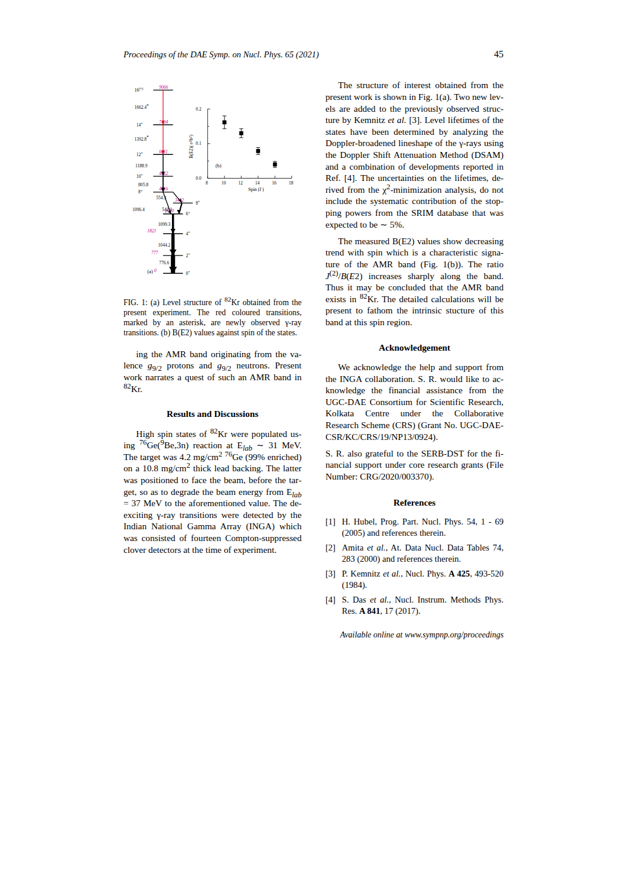Proceedings of the DAE Symp. on Nucl. Phys. 65 (2021) 45
16(+) 9066 14+ 7404 12+ 6011 10+ 4822 8+ 4016 3462 8+ 2920 6+ 1821 4+ 777 2+ 0 0+ 1662.4* 1392.8* 1188.9 805.8 554.3 1096.4 542.1 1099.3 1044.2 776.6 (a) 0.0 0.1 0.2 8 10 12 14 16 18 Spin (I ) B(E2)( e2b2) (b)
FIG. 1: (a) Level structure of 82Kr obtained from the present experiment. The red coloured transitions, marked by an asterisk, are newly observed γ-ray transitions. (b) B(E2) values against spin of the states.
ing the AMR band originating from the valence g9/2 protons and g9/2 neutrons. Present work narrates a quest of such an AMR band in 82Kr.
Results and Discussions
High spin states of 82Kr were populated using 76Ge(9Be,3n) reaction at Elab ∼ 31 MeV. The target was 4.2 mg/cm2 76Ge (99% enriched) on a 10.8 mg/cm2 thick lead backing. The latter was positioned to face the beam, before the target, so as to degrade the beam energy from Elab = 37 MeV to the aforementioned value. The de-exciting γ-ray transitions were detected by the Indian National Gamma Array (INGA) which was consisted of fourteen Compton-suppressed clover detectors at the time of experiment.
The structure of interest obtained from the present work is shown in Fig. 1(a). Two new levels are added to the previously observed structure by Kemnitz et al. [3]. Level lifetimes of the states have been determined by analyzing the Doppler-broadened lineshape of the γ-rays using the Doppler Shift Attenuation Method (DSAM) and a combination of developments reported in Ref. [4]. The uncertainties on the lifetimes, derived from the χ2-minimization analysis, do not include the systematic contribution of the stopping powers from the SRIM database that was expected to be ∼ 5%.
The measured B(E2) values show decreasing trend with spin which is a characteristic signature of the AMR band (Fig. 1(b)). The ratio J(2)/B(E2) increases sharply along the band. Thus it may be concluded that the AMR band exists in 82Kr. The detailed calculations will be present to fathom the intrinsic stucture of this band at this spin region.
Acknowledgement
We acknowledge the help and support from the INGA collaboration. S. R. would like to acknowledge the financial assistance from the UGC-DAE Consortium for Scientific Research, Kolkata Centre under the Collaborative Research Scheme (CRS) (Grant No. UGC-DAE-CSR/KC/CRS/19/NP13/0924).
S. R. also grateful to the SERB-DST for the financial support under core research grants (File Number: CRG/2020/003370).
References
[1] H. Hubel, Prog. Part. Nucl. Phys. 54, 1 - 69 (2005) and references therein.
[2] Amita et al., At. Data Nucl. Data Tables 74, 283 (2000) and references therein.
[3] P. Kemnitz et al., Nucl. Phys. A 425, 493-520 (1984).
[4] S. Das et al., Nucl. Instrum. Methods Phys. Res. A 841, 17 (2017).
Available online at www.sympnp.org/proceedings